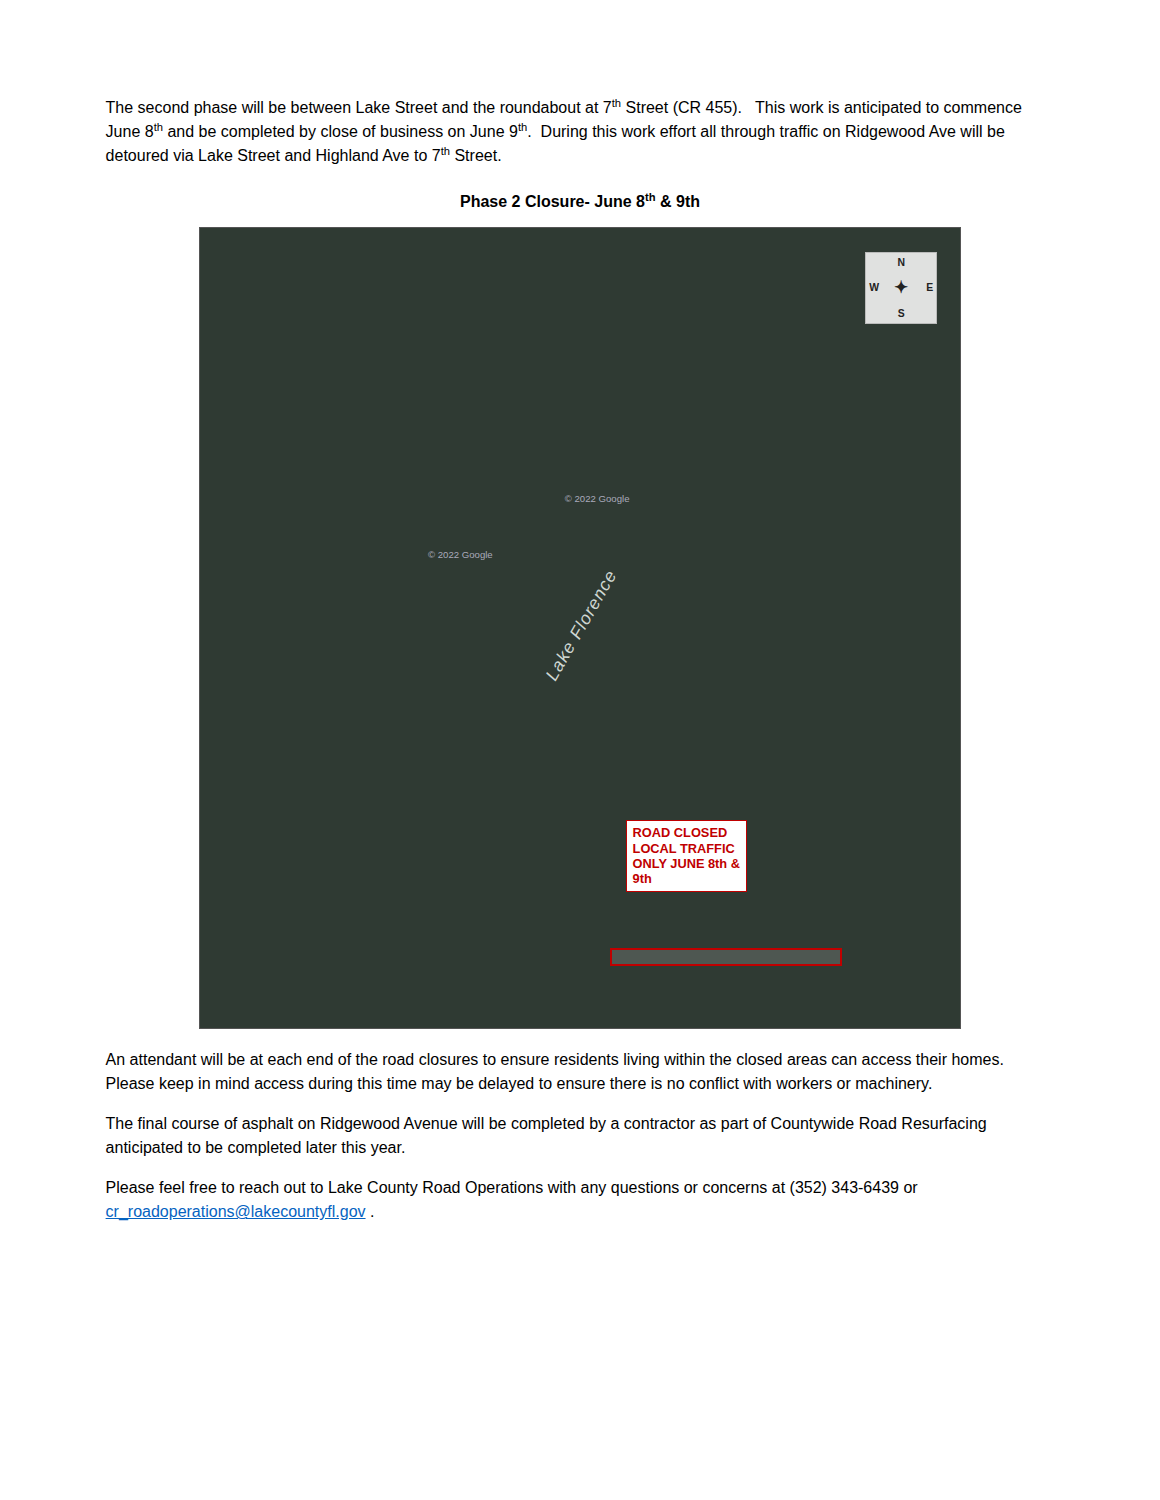The second phase will be between Lake Street and the roundabout at 7th Street (CR 455). This work is anticipated to commence June 8th and be completed by close of business on June 9th. During this work effort all through traffic on Ridgewood Ave will be detoured via Lake Street and Highland Ave to 7th Street.
Phase 2 Closure- June 8th & 9th
N S E W ✦
© 2022 Google
© 2022 Google
Lake Florence
ROAD CLOSED
LOCAL TRAFFIC
ONLY JUNE 8th &
9th
An attendant will be at each end of the road closures to ensure residents living within the closed areas can access their homes. Please keep in mind access during this time may be delayed to ensure there is no conflict with workers or machinery.
The final course of asphalt on Ridgewood Avenue will be completed by a contractor as part of Countywide Road Resurfacing anticipated to be completed later this year.
Please feel free to reach out to Lake County Road Operations with any questions or concerns at (352) 343-6439 or cr_roadoperations@lakecountyfl.gov .